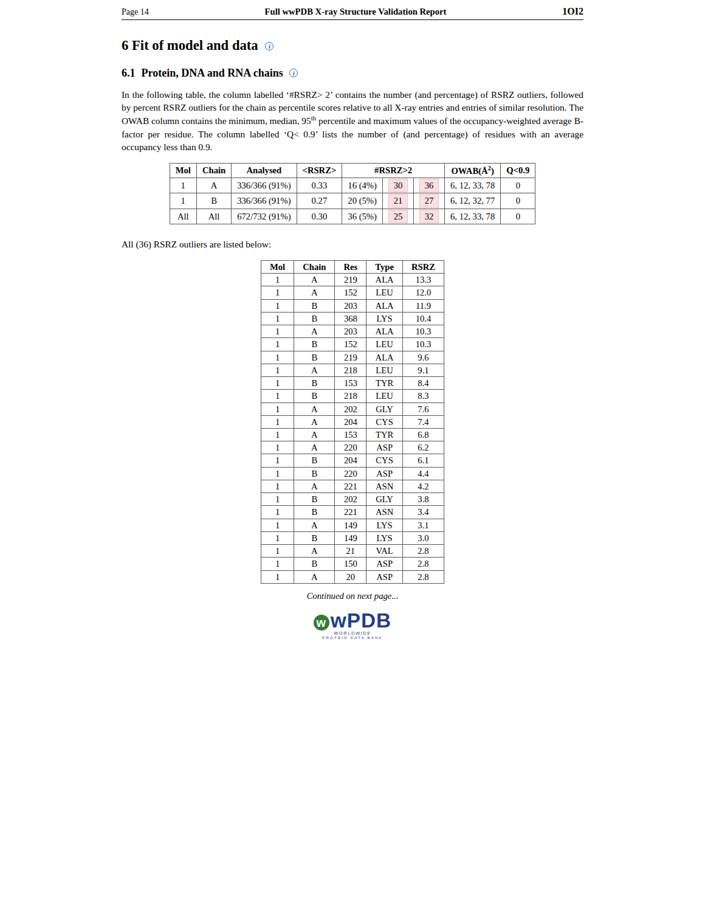Page 14
Full wwPDB X-ray Structure Validation Report
1OI2
6 Fit of model and data i
6.1 Protein, DNA and RNA chains i
In the following table, the column labelled ‘#RSRZ> 2’ contains the number (and percentage) of RSRZ outliers, followed by percent RSRZ outliers for the chain as percentile scores relative to all X-ray entries and entries of similar resolution. The OWAB column contains the minimum, median, 95th percentile and maximum values of the occupancy-weighted average B-factor per residue. The column labelled ‘Q< 0.9’ lists the number of (and percentage) of residues with an average occupancy less than 0.9.
| Mol | Chain | Analysed | <RSRZ> | #RSRZ>2 | OWAB(Å 2 ) | Q<0.9 |
| --- | --- | --- | --- | --- | --- | --- |
| 1 | A | 336/366 (91%) | 0.33 | 16 (4%) | 30 | 36 | 6, 12, 33, 78 | 0 |
| 1 | B | 336/366 (91%) | 0.27 | 20 (5%) | 21 | 27 | 6, 12, 32, 77 | 0 |
| All | All | 672/732 (91%) | 0.30 | 36 (5%) | 25 | 32 | 6, 12, 33, 78 | 0 |
All (36) RSRZ outliers are listed below:
| Mol | Chain | Res | Type | RSRZ |
| --- | --- | --- | --- | --- |
| 1 | A | 219 | ALA | 13.3 |
| 1 | A | 152 | LEU | 12.0 |
| 1 | B | 203 | ALA | 11.9 |
| 1 | B | 368 | LYS | 10.4 |
| 1 | A | 203 | ALA | 10.3 |
| 1 | B | 152 | LEU | 10.3 |
| 1 | B | 219 | ALA | 9.6 |
| 1 | A | 218 | LEU | 9.1 |
| 1 | B | 153 | TYR | 8.4 |
| 1 | B | 218 | LEU | 8.3 |
| 1 | A | 202 | GLY | 7.6 |
| 1 | A | 204 | CYS | 7.4 |
| 1 | A | 153 | TYR | 6.8 |
| 1 | A | 220 | ASP | 6.2 |
| 1 | B | 204 | CYS | 6.1 |
| 1 | B | 220 | ASP | 4.4 |
| 1 | A | 221 | ASN | 4.2 |
| 1 | B | 202 | GLY | 3.8 |
| 1 | B | 221 | ASN | 3.4 |
| 1 | A | 149 | LYS | 3.1 |
| 1 | B | 149 | LYS | 3.0 |
| 1 | A | 21 | VAL | 2.8 |
| 1 | B | 150 | ASP | 2.8 |
| 1 | A | 20 | ASP | 2.8 |
Continued on next page...
wwPDB
WORLDWIDE
PROTEIN DATA BANK